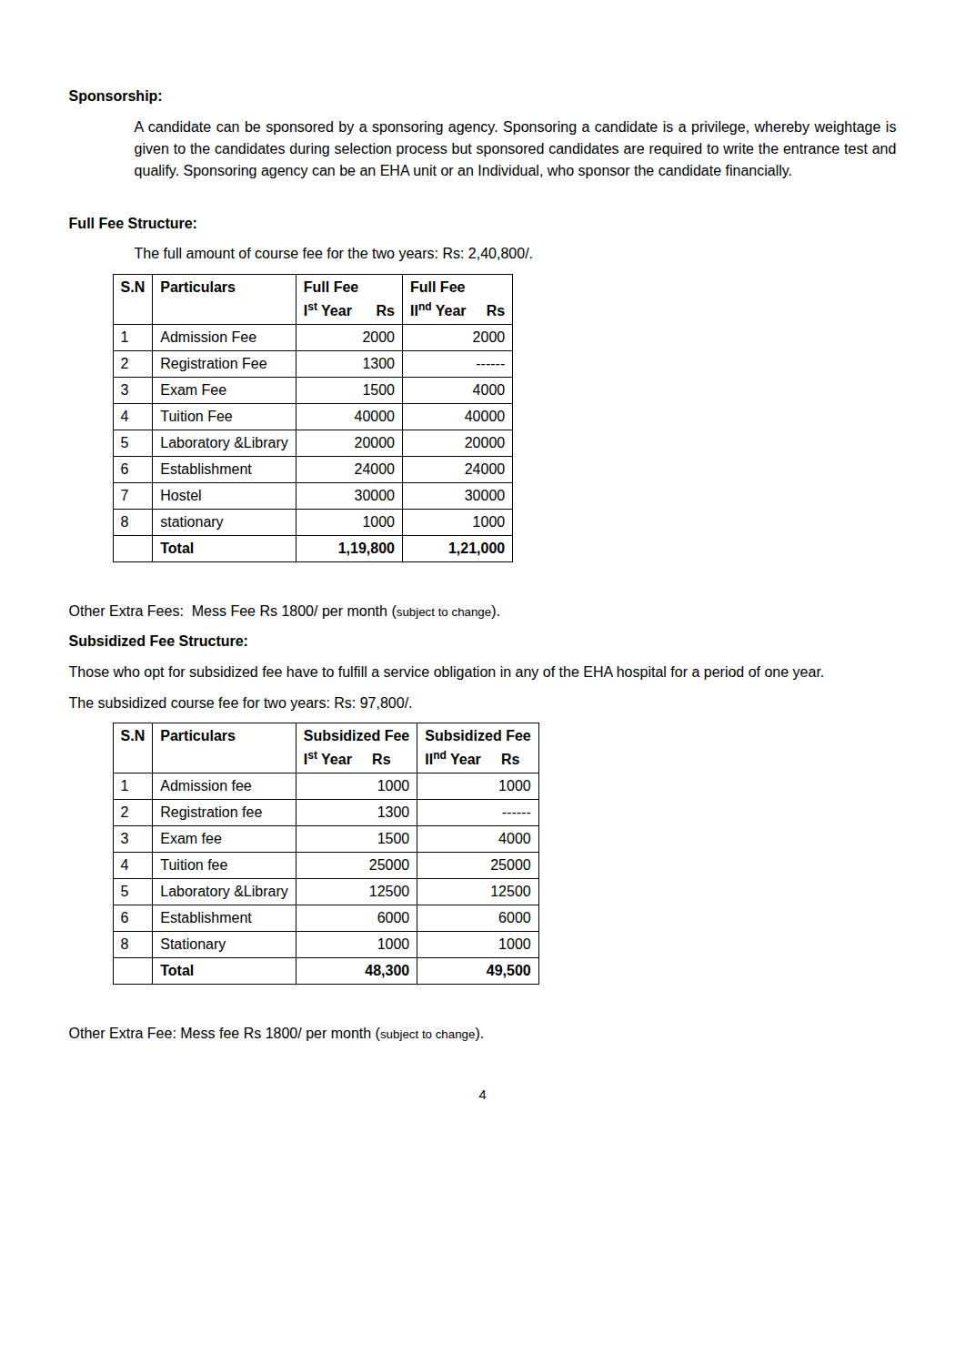Sponsorship:
A candidate can be sponsored by a sponsoring agency. Sponsoring a candidate is a privilege, whereby weightage is given to the candidates during selection process but sponsored candidates are required to write the entrance test and qualify. Sponsoring agency can be an EHA unit or an Individual, who sponsor the candidate financially.
Full Fee Structure:
The full amount of course fee for the two years: Rs: 2,40,800/.
| S.N | Particulars | Full Fee I st Year Rs | Full Fee II nd Year Rs |
| --- | --- | --- | --- |
| 1 | Admission Fee | 2000 | 2000 |
| 2 | Registration Fee | 1300 | ------ |
| 3 | Exam Fee | 1500 | 4000 |
| 4 | Tuition Fee | 40000 | 40000 |
| 5 | Laboratory &Library | 20000 | 20000 |
| 6 | Establishment | 24000 | 24000 |
| 7 | Hostel | 30000 | 30000 |
| 8 | stationary | 1000 | 1000 |
| | Total | 1,19,800 | 1,21,000 |
Other Extra Fees: Mess Fee Rs 1800/ per month (subject to change).
Subsidized Fee Structure:
Those who opt for subsidized fee have to fulfill a service obligation in any of the EHA hospital for a period of one year.
The subsidized course fee for two years: Rs: 97,800/.
| S.N | Particulars | Subsidized Fee I st Year Rs | Subsidized Fee II nd Year Rs |
| --- | --- | --- | --- |
| 1 | Admission fee | 1000 | 1000 |
| 2 | Registration fee | 1300 | ------ |
| 3 | Exam fee | 1500 | 4000 |
| 4 | Tuition fee | 25000 | 25000 |
| 5 | Laboratory &Library | 12500 | 12500 |
| 6 | Establishment | 6000 | 6000 |
| 8 | Stationary | 1000 | 1000 |
| | Total | 48,300 | 49,500 |
Other Extra Fee: Mess fee Rs 1800/ per month (subject to change).
4